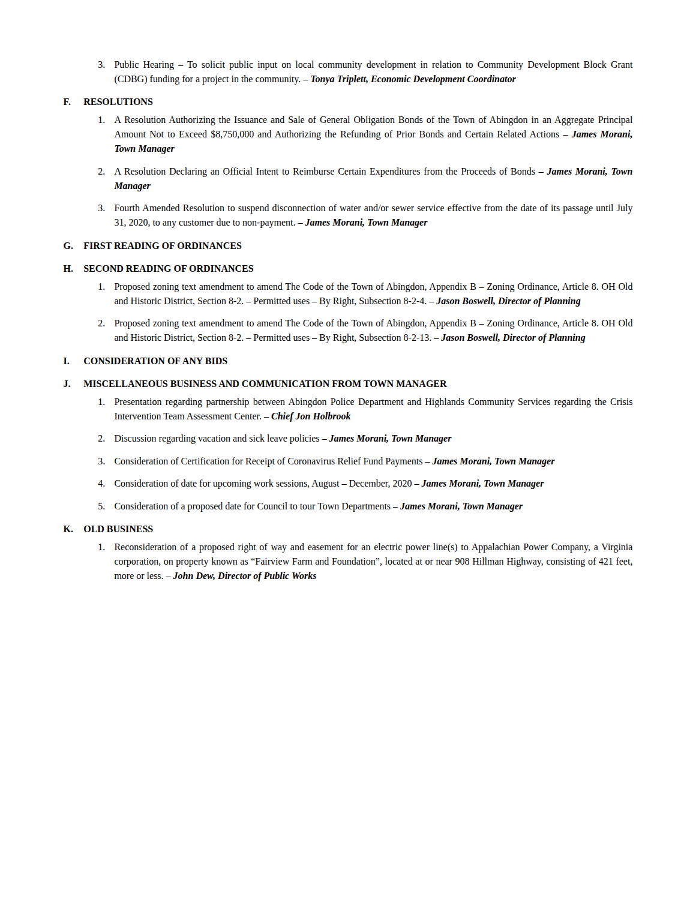3. Public Hearing – To solicit public input on local community development in relation to Community Development Block Grant (CDBG) funding for a project in the community. – Tonya Triplett, Economic Development Coordinator
F. Resolutions
1. A Resolution Authorizing the Issuance and Sale of General Obligation Bonds of the Town of Abingdon in an Aggregate Principal Amount Not to Exceed $8,750,000 and Authorizing the Refunding of Prior Bonds and Certain Related Actions – James Morani, Town Manager
2. A Resolution Declaring an Official Intent to Reimburse Certain Expenditures from the Proceeds of Bonds – James Morani, Town Manager
3. Fourth Amended Resolution to suspend disconnection of water and/or sewer service effective from the date of its passage until July 31, 2020, to any customer due to non-payment. – James Morani, Town Manager
G. First Reading of Ordinances
H. Second Reading of Ordinances
1. Proposed zoning text amendment to amend The Code of the Town of Abingdon, Appendix B – Zoning Ordinance, Article 8. OH Old and Historic District, Section 8-2. – Permitted uses – By Right, Subsection 8-2-4. – Jason Boswell, Director of Planning
2. Proposed zoning text amendment to amend The Code of the Town of Abingdon, Appendix B – Zoning Ordinance, Article 8. OH Old and Historic District, Section 8-2. – Permitted uses – By Right, Subsection 8-2-13. – Jason Boswell, Director of Planning
I. Consideration of Any Bids
J. Miscellaneous Business and Communication from Town Manager
1. Presentation regarding partnership between Abingdon Police Department and Highlands Community Services regarding the Crisis Intervention Team Assessment Center. – Chief Jon Holbrook
2. Discussion regarding vacation and sick leave policies – James Morani, Town Manager
3. Consideration of Certification for Receipt of Coronavirus Relief Fund Payments – James Morani, Town Manager
4. Consideration of date for upcoming work sessions, August – December, 2020 – James Morani, Town Manager
5. Consideration of a proposed date for Council to tour Town Departments – James Morani, Town Manager
K. Old Business
1. Reconsideration of a proposed right of way and easement for an electric power line(s) to Appalachian Power Company, a Virginia corporation, on property known as “Fairview Farm and Foundation”, located at or near 908 Hillman Highway, consisting of 421 feet, more or less. – John Dew, Director of Public Works